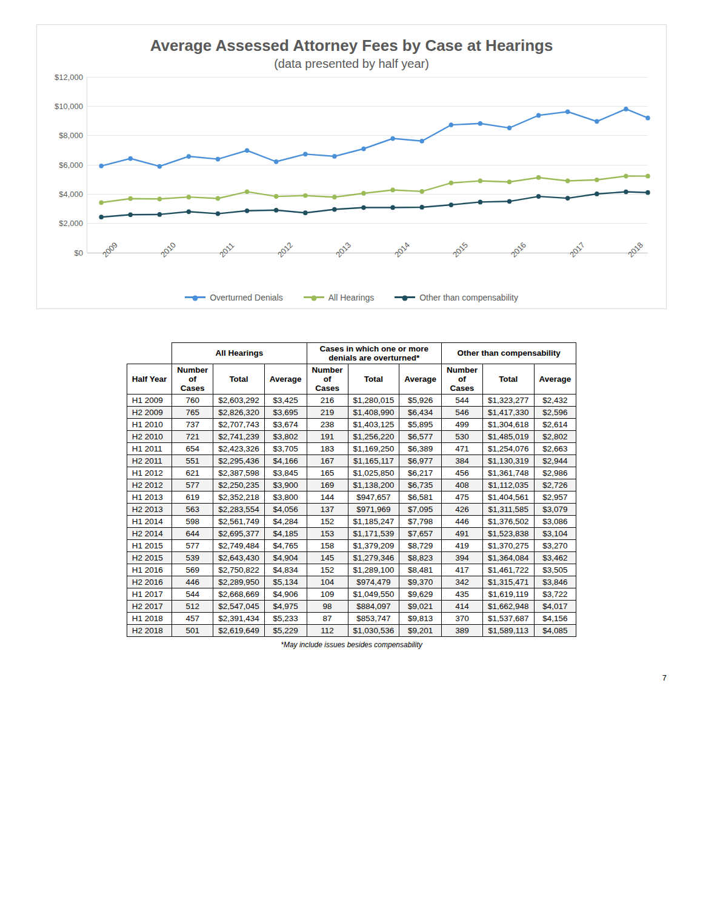Average Assessed Attorney Fees by Case at Hearings
(data presented by half year)
$12,000 $10,000 $8,000 $6,000 $4,000 $2,000 $0
2009 2010 2011 2012 2013 2014 2015 2016 2017 2018
Overturned Denials
All Hearings
Other than compensability
| | All Hearings | Cases in which one or more denials are overturned* | Other than compensability |
| --- | --- | --- | --- |
| Half Year | Number of Cases | Total | Average | Number of Cases | Total | Average | Number of Cases | Total | Average |
| H1 2009 | 760 | $2,603,292 | $3,425 | 216 | $1,280,015 | $5,926 | 544 | $1,323,277 | $2,432 |
| H2 2009 | 765 | $2,826,320 | $3,695 | 219 | $1,408,990 | $6,434 | 546 | $1,417,330 | $2,596 |
| H1 2010 | 737 | $2,707,743 | $3,674 | 238 | $1,403,125 | $5,895 | 499 | $1,304,618 | $2,614 |
| H2 2010 | 721 | $2,741,239 | $3,802 | 191 | $1,256,220 | $6,577 | 530 | $1,485,019 | $2,802 |
| H1 2011 | 654 | $2,423,326 | $3,705 | 183 | $1,169,250 | $6,389 | 471 | $1,254,076 | $2,663 |
| H2 2011 | 551 | $2,295,436 | $4,166 | 167 | $1,165,117 | $6,977 | 384 | $1,130,319 | $2,944 |
| H1 2012 | 621 | $2,387,598 | $3,845 | 165 | $1,025,850 | $6,217 | 456 | $1,361,748 | $2,986 |
| H2 2012 | 577 | $2,250,235 | $3,900 | 169 | $1,138,200 | $6,735 | 408 | $1,112,035 | $2,726 |
| H1 2013 | 619 | $2,352,218 | $3,800 | 144 | $947,657 | $6,581 | 475 | $1,404,561 | $2,957 |
| H2 2013 | 563 | $2,283,554 | $4,056 | 137 | $971,969 | $7,095 | 426 | $1,311,585 | $3,079 |
| H1 2014 | 598 | $2,561,749 | $4,284 | 152 | $1,185,247 | $7,798 | 446 | $1,376,502 | $3,086 |
| H2 2014 | 644 | $2,695,377 | $4,185 | 153 | $1,171,539 | $7,657 | 491 | $1,523,838 | $3,104 |
| H1 2015 | 577 | $2,749,484 | $4,765 | 158 | $1,379,209 | $8,729 | 419 | $1,370,275 | $3,270 |
| H2 2015 | 539 | $2,643,430 | $4,904 | 145 | $1,279,346 | $8,823 | 394 | $1,364,084 | $3,462 |
| H1 2016 | 569 | $2,750,822 | $4,834 | 152 | $1,289,100 | $8,481 | 417 | $1,461,722 | $3,505 |
| H2 2016 | 446 | $2,289,950 | $5,134 | 104 | $974,479 | $9,370 | 342 | $1,315,471 | $3,846 |
| H1 2017 | 544 | $2,668,669 | $4,906 | 109 | $1,049,550 | $9,629 | 435 | $1,619,119 | $3,722 |
| H2 2017 | 512 | $2,547,045 | $4,975 | 98 | $884,097 | $9,021 | 414 | $1,662,948 | $4,017 |
| H1 2018 | 457 | $2,391,434 | $5,233 | 87 | $853,747 | $9,813 | 370 | $1,537,687 | $4,156 |
| H2 2018 | 501 | $2,619,649 | $5,229 | 112 | $1,030,536 | $9,201 | 389 | $1,589,113 | $4,085 |
*May include issues besides compensability
7